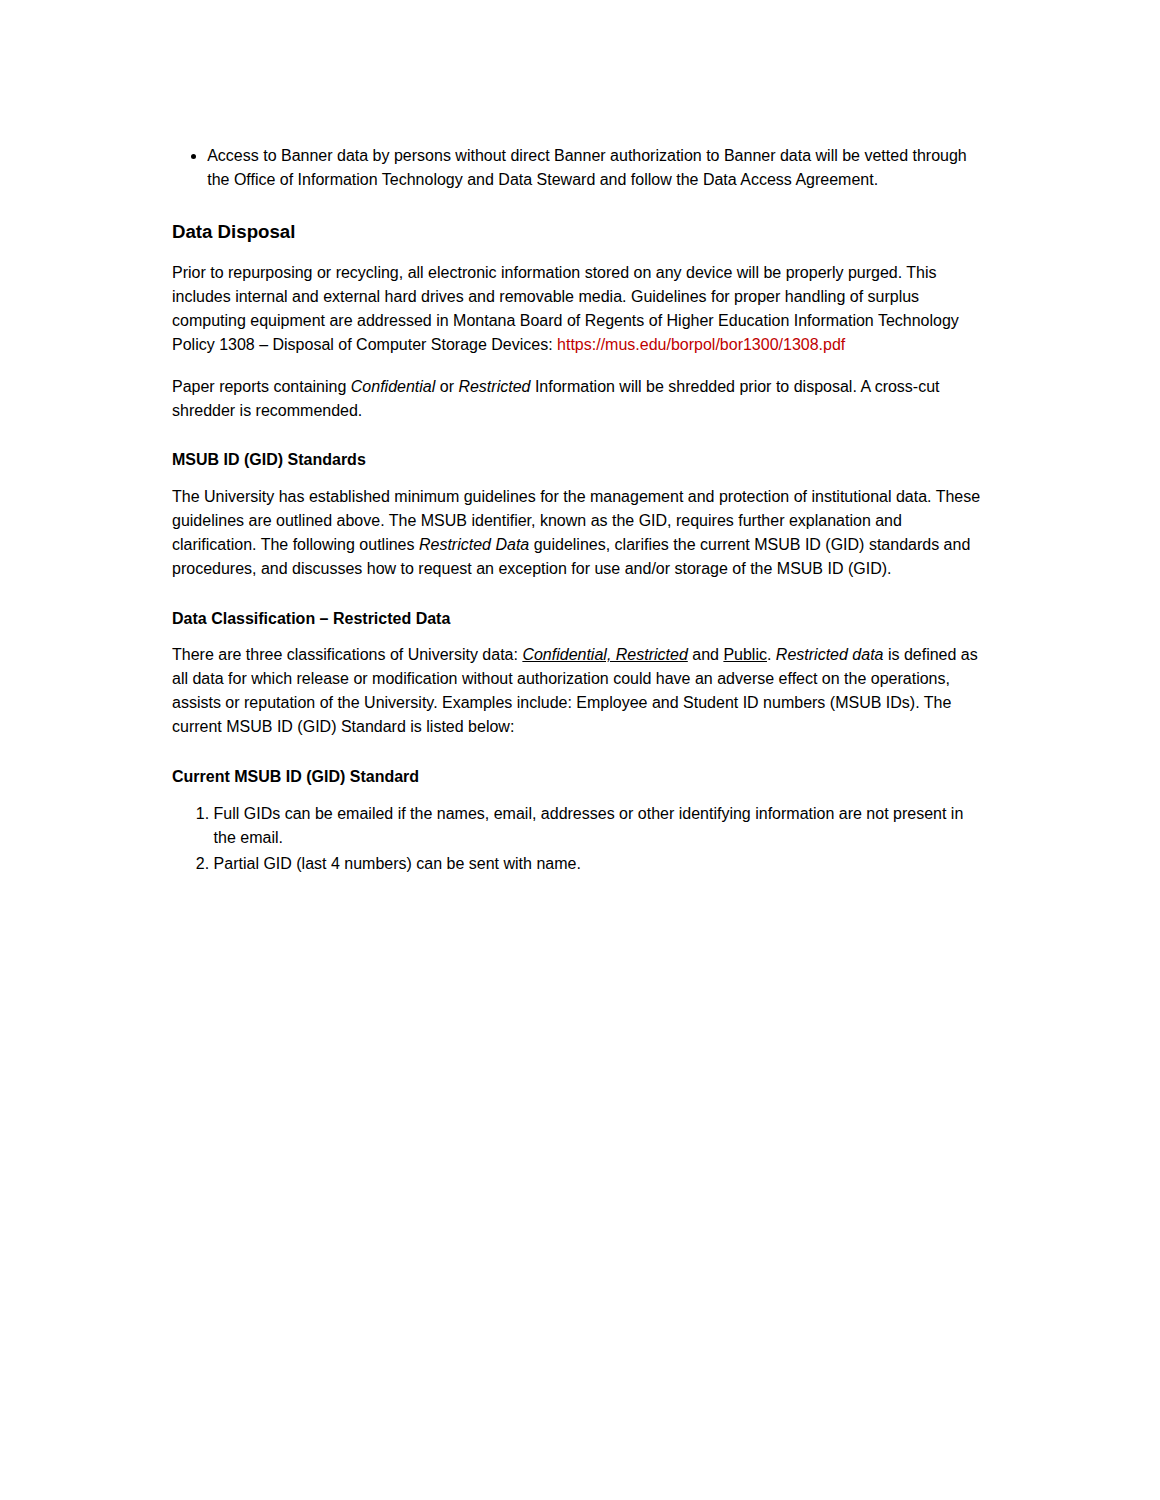Access to Banner data by persons without direct Banner authorization to Banner data will be vetted through the Office of Information Technology and Data Steward and follow the Data Access Agreement.
Data Disposal
Prior to repurposing or recycling, all electronic information stored on any device will be properly purged. This includes internal and external hard drives and removable media. Guidelines for proper handling of surplus computing equipment are addressed in Montana Board of Regents of Higher Education Information Technology Policy 1308 – Disposal of Computer Storage Devices: https://mus.edu/borpol/bor1300/1308.pdf
Paper reports containing Confidential or Restricted Information will be shredded prior to disposal. A cross-cut shredder is recommended.
MSUB ID (GID) Standards
The University has established minimum guidelines for the management and protection of institutional data. These guidelines are outlined above. The MSUB identifier, known as the GID, requires further explanation and clarification. The following outlines Restricted Data guidelines, clarifies the current MSUB ID (GID) standards and procedures, and discusses how to request an exception for use and/or storage of the MSUB ID (GID).
Data Classification – Restricted Data
There are three classifications of University data: Confidential, Restricted and Public. Restricted data is defined as all data for which release or modification without authorization could have an adverse effect on the operations, assists or reputation of the University. Examples include: Employee and Student ID numbers (MSUB IDs). The current MSUB ID (GID) Standard is listed below:
Current MSUB ID (GID) Standard
Full GIDs can be emailed if the names, email, addresses or other identifying information are not present in the email.
Partial GID (last 4 numbers) can be sent with name.